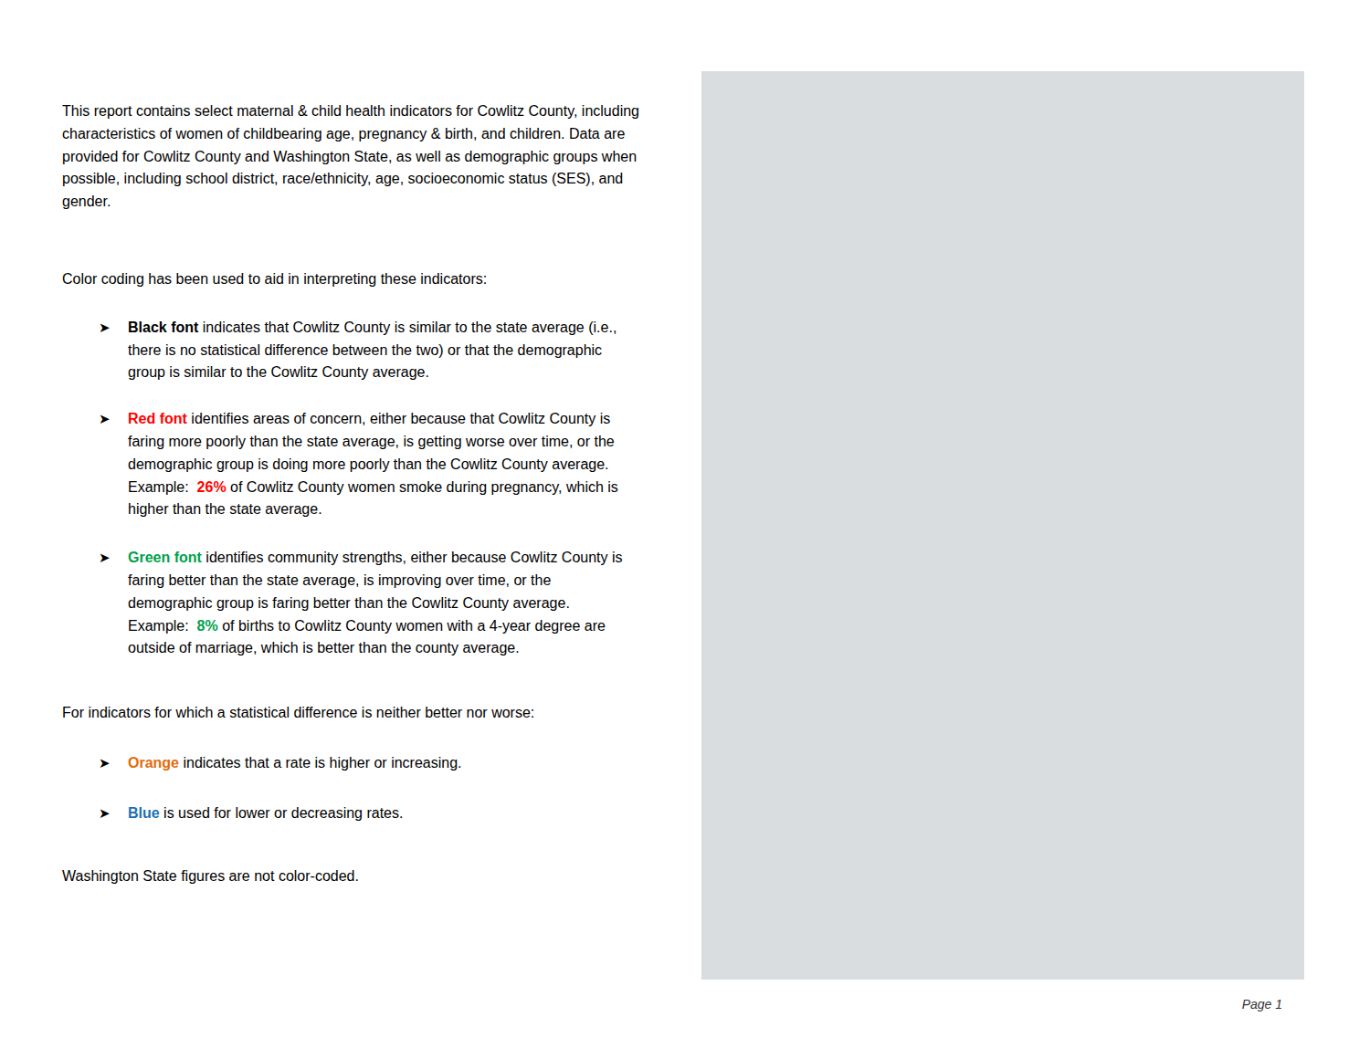This report contains select maternal & child health indicators for Cowlitz County, including characteristics of women of childbearing age, pregnancy & birth, and children. Data are provided for Cowlitz County and Washington State, as well as demographic groups when possible, including school district, race/ethnicity, age, socioeconomic status (SES), and gender.
Color coding has been used to aid in interpreting these indicators:
Black font indicates that Cowlitz County is similar to the state average (i.e., there is no statistical difference between the two) or that the demographic group is similar to the Cowlitz County average.
Red font identifies areas of concern, either because that Cowlitz County is faring more poorly than the state average, is getting worse over time, or the demographic group is doing more poorly than the Cowlitz County average.
Example: 26% of Cowlitz County women smoke during pregnancy, which is higher than the state average.
Green font identifies community strengths, either because Cowlitz County is faring better than the state average, is improving over time, or the demographic group is faring better than the Cowlitz County average.
Example: 8% of births to Cowlitz County women with a 4-year degree are outside of marriage, which is better than the county average.
For indicators for which a statistical difference is neither better nor worse:
Orange indicates that a rate is higher or increasing.
Blue is used for lower or decreasing rates.
Washington State figures are not color-coded.
Page 1